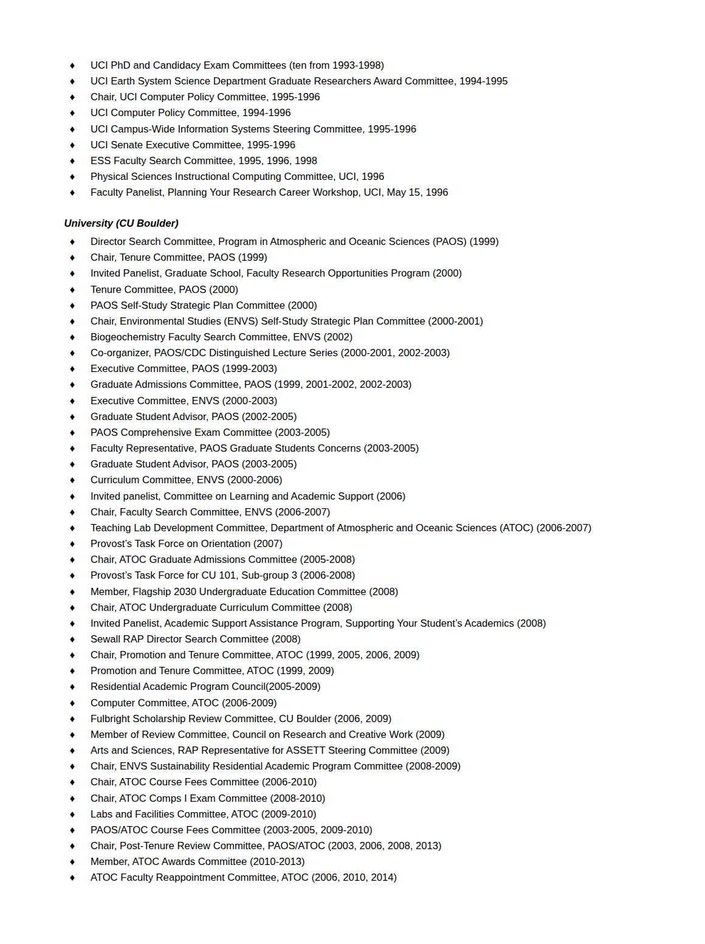UCI PhD and Candidacy Exam Committees (ten from 1993-1998)
UCI Earth System Science Department Graduate Researchers Award Committee, 1994-1995
Chair, UCI Computer Policy Committee, 1995-1996
UCI Computer Policy Committee, 1994-1996
UCI Campus-Wide Information Systems Steering Committee, 1995-1996
UCI Senate Executive Committee, 1995-1996
ESS Faculty Search Committee, 1995, 1996, 1998
Physical Sciences Instructional Computing Committee, UCI, 1996
Faculty Panelist, Planning Your Research Career Workshop, UCI, May 15, 1996
University (CU Boulder)
Director Search Committee, Program in Atmospheric and Oceanic Sciences (PAOS) (1999)
Chair, Tenure Committee, PAOS (1999)
Invited Panelist, Graduate School, Faculty Research Opportunities Program (2000)
Tenure Committee, PAOS (2000)
PAOS Self-Study Strategic Plan Committee (2000)
Chair, Environmental Studies (ENVS) Self-Study Strategic Plan Committee (2000-2001)
Biogeochemistry Faculty Search Committee, ENVS (2002)
Co-organizer, PAOS/CDC Distinguished Lecture Series (2000-2001, 2002-2003)
Executive Committee, PAOS (1999-2003)
Graduate Admissions Committee, PAOS (1999, 2001-2002, 2002-2003)
Executive Committee, ENVS (2000-2003)
Graduate Student Advisor, PAOS (2002-2005)
PAOS Comprehensive Exam Committee (2003-2005)
Faculty Representative, PAOS Graduate Students Concerns (2003-2005)
Graduate Student Advisor, PAOS (2003-2005)
Curriculum Committee, ENVS (2000-2006)
Invited panelist, Committee on Learning and Academic Support (2006)
Chair, Faculty Search Committee, ENVS (2006-2007)
Teaching Lab Development Committee, Department of Atmospheric and Oceanic Sciences (ATOC) (2006-2007)
Provost’s Task Force on Orientation (2007)
Chair, ATOC Graduate Admissions Committee (2005-2008)
Provost’s Task Force for CU 101, Sub-group 3 (2006-2008)
Member, Flagship 2030 Undergraduate Education Committee (2008)
Chair, ATOC Undergraduate Curriculum Committee (2008)
Invited Panelist, Academic Support Assistance Program, Supporting Your Student’s Academics (2008)
Sewall RAP Director Search Committee (2008)
Chair, Promotion and Tenure Committee, ATOC (1999, 2005, 2006, 2009)
Promotion and Tenure Committee, ATOC (1999, 2009)
Residential Academic Program Council(2005-2009)
Computer Committee, ATOC (2006-2009)
Fulbright Scholarship Review Committee, CU Boulder (2006, 2009)
Member of Review Committee, Council on Research and Creative Work (2009)
Arts and Sciences, RAP Representative for ASSETT Steering Committee (2009)
Chair, ENVS Sustainability Residential Academic Program Committee (2008-2009)
Chair, ATOC Course Fees Committee (2006-2010)
Chair, ATOC Comps I Exam Committee (2008-2010)
Labs and Facilities Committee, ATOC (2009-2010)
PAOS/ATOC Course Fees Committee (2003-2005, 2009-2010)
Chair, Post-Tenure Review Committee, PAOS/ATOC (2003, 2006, 2008, 2013)
Member, ATOC Awards Committee (2010-2013)
ATOC Faculty Reappointment Committee, ATOC (2006, 2010, 2014)